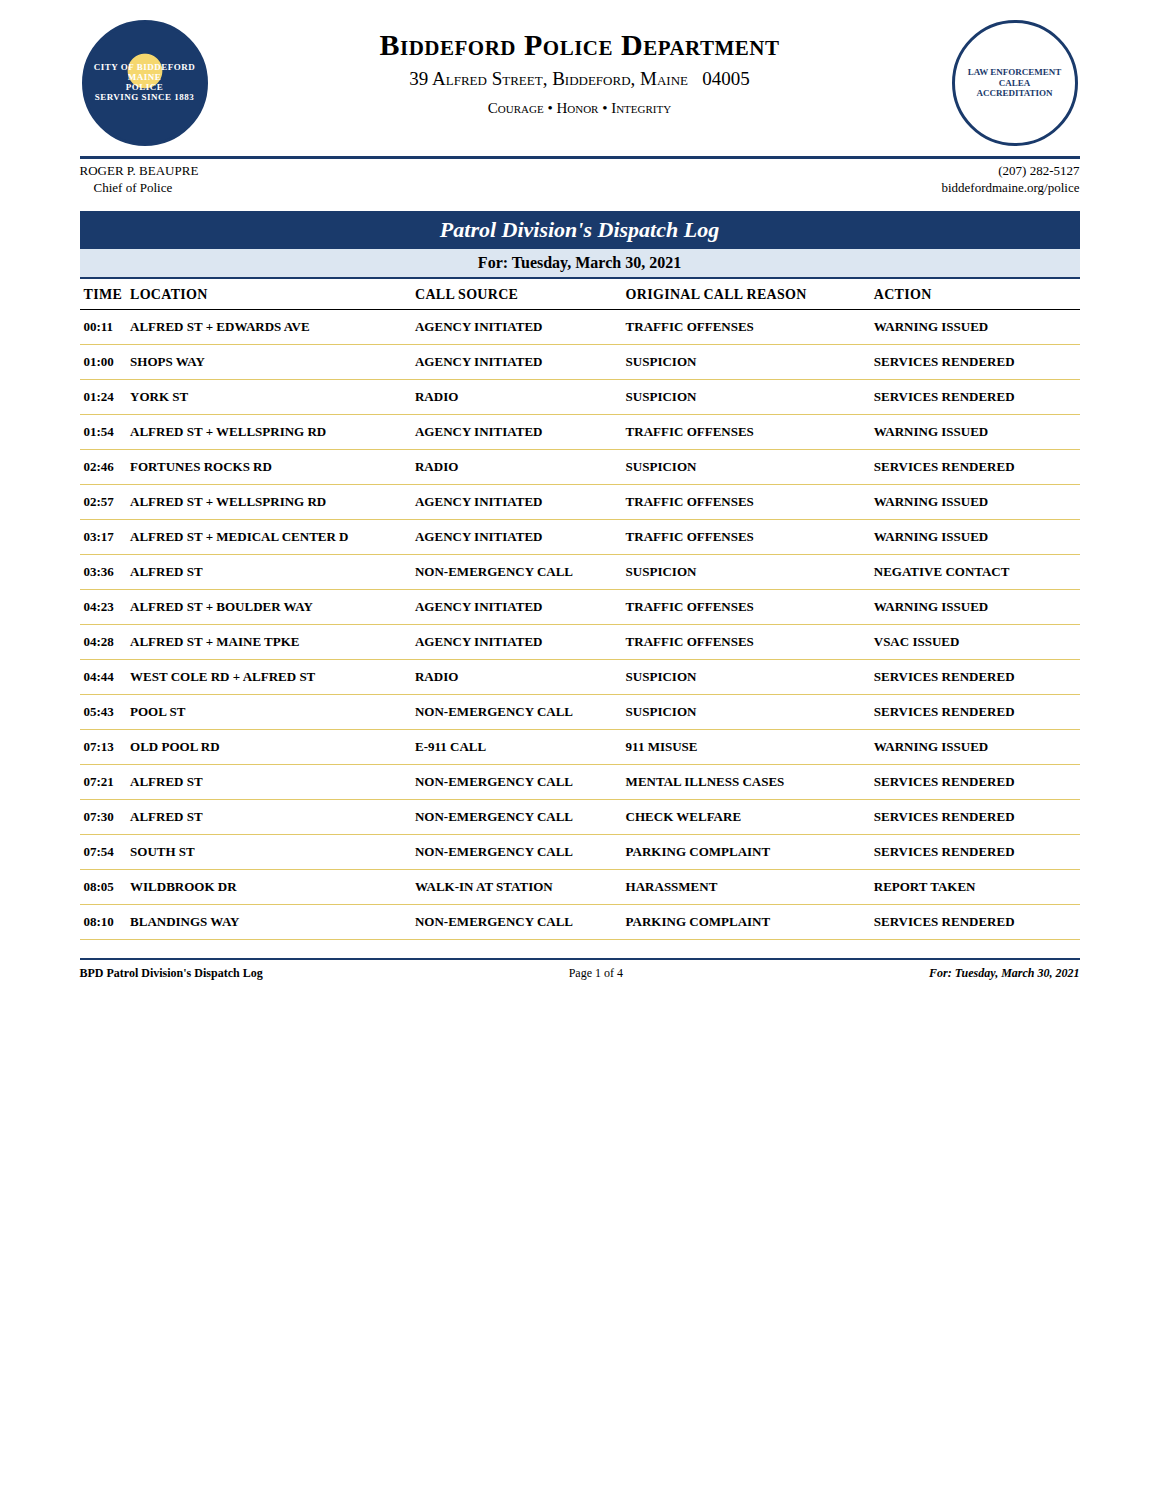CITY OF BIDDEFORD
MAINE
POLICE
SERVING SINCE 1883
Biddeford Police Department
39 Alfred Street, Biddeford, Maine 04005
Courage • Honor • Integrity
LAW ENFORCEMENT
CALEA
ACCREDITATION
ROGER P. BEAUPRE
Chief of Police
(207) 282-5127
biddefordmaine.org/police
Patrol Division's Dispatch Log
For: Tuesday, March 30, 2021
| TIME | LOCATION | CALL SOURCE | ORIGINAL CALL REASON | ACTION |
| --- | --- | --- | --- | --- |
| 00:11 | ALFRED ST + EDWARDS AVE | AGENCY INITIATED | TRAFFIC OFFENSES | WARNING ISSUED |
| 01:00 | SHOPS WAY | AGENCY INITIATED | SUSPICION | SERVICES RENDERED |
| 01:24 | YORK ST | RADIO | SUSPICION | SERVICES RENDERED |
| 01:54 | ALFRED ST + WELLSPRING RD | AGENCY INITIATED | TRAFFIC OFFENSES | WARNING ISSUED |
| 02:46 | FORTUNES ROCKS RD | RADIO | SUSPICION | SERVICES RENDERED |
| 02:57 | ALFRED ST + WELLSPRING RD | AGENCY INITIATED | TRAFFIC OFFENSES | WARNING ISSUED |
| 03:17 | ALFRED ST + MEDICAL CENTER D | AGENCY INITIATED | TRAFFIC OFFENSES | WARNING ISSUED |
| 03:36 | ALFRED ST | NON-EMERGENCY CALL | SUSPICION | NEGATIVE CONTACT |
| 04:23 | ALFRED ST + BOULDER WAY | AGENCY INITIATED | TRAFFIC OFFENSES | WARNING ISSUED |
| 04:28 | ALFRED ST + MAINE TPKE | AGENCY INITIATED | TRAFFIC OFFENSES | VSAC ISSUED |
| 04:44 | WEST COLE RD + ALFRED ST | RADIO | SUSPICION | SERVICES RENDERED |
| 05:43 | POOL ST | NON-EMERGENCY CALL | SUSPICION | SERVICES RENDERED |
| 07:13 | OLD POOL RD | E-911 CALL | 911 MISUSE | WARNING ISSUED |
| 07:21 | ALFRED ST | NON-EMERGENCY CALL | MENTAL ILLNESS CASES | SERVICES RENDERED |
| 07:30 | ALFRED ST | NON-EMERGENCY CALL | CHECK WELFARE | SERVICES RENDERED |
| 07:54 | SOUTH ST | NON-EMERGENCY CALL | PARKING COMPLAINT | SERVICES RENDERED |
| 08:05 | WILDBROOK DR | WALK-IN AT STATION | HARASSMENT | REPORT TAKEN |
| 08:10 | BLANDINGS WAY | NON-EMERGENCY CALL | PARKING COMPLAINT | SERVICES RENDERED |
BPD Patrol Division's Dispatch Log
Page 1 of 4
For: Tuesday, March 30, 2021